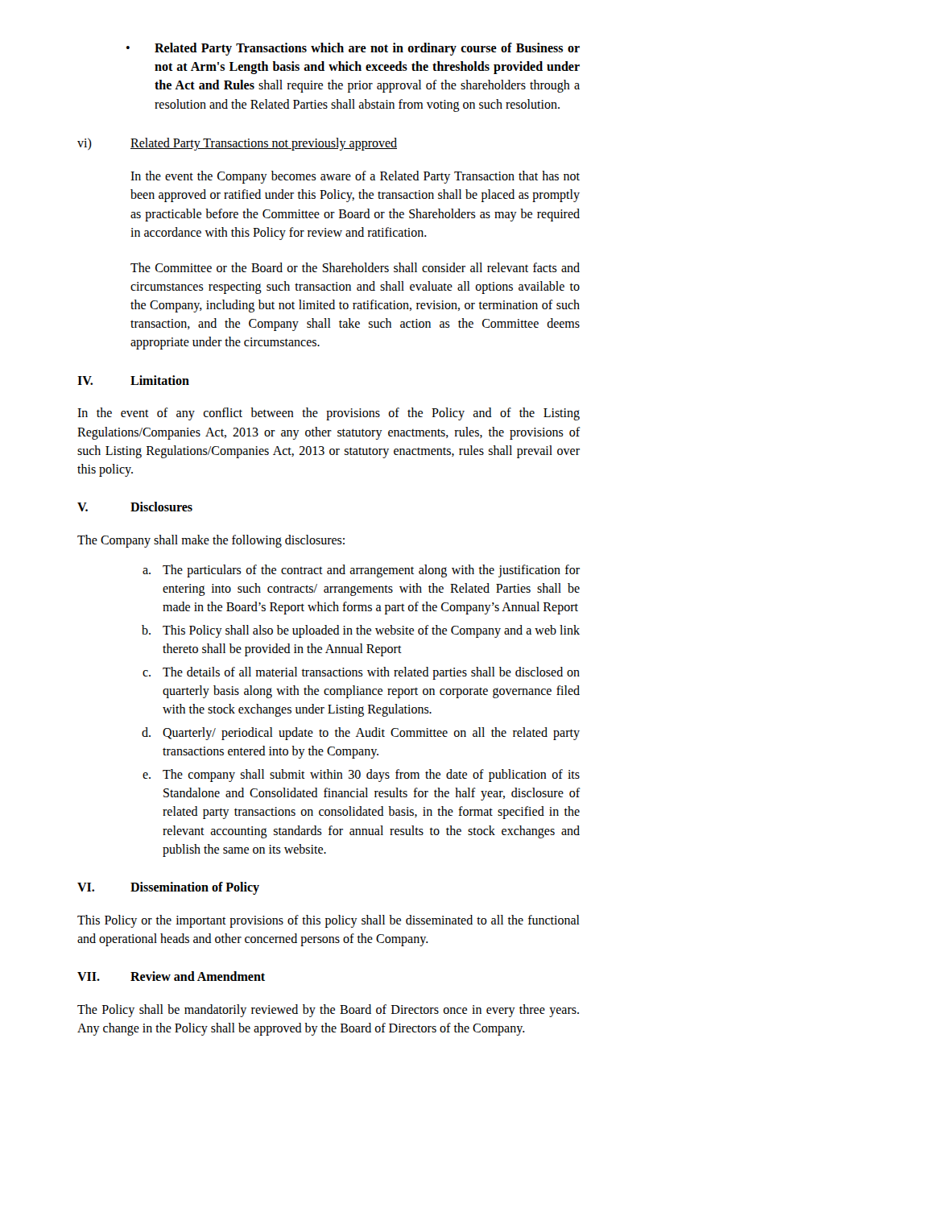•
Related Party Transactions which are not in ordinary course of Business or not at Arm's Length basis and which exceeds the thresholds provided under the Act and Rules shall require the prior approval of the shareholders through a resolution and the Related Parties shall abstain from voting on such resolution.
vi) Related Party Transactions not previously approved
In the event the Company becomes aware of a Related Party Transaction that has not been approved or ratified under this Policy, the transaction shall be placed as promptly as practicable before the Committee or Board or the Shareholders as may be required in accordance with this Policy for review and ratification.
The Committee or the Board or the Shareholders shall consider all relevant facts and circumstances respecting such transaction and shall evaluate all options available to the Company, including but not limited to ratification, revision, or termination of such transaction, and the Company shall take such action as the Committee deems appropriate under the circumstances.
IV. Limitation
In the event of any conflict between the provisions of the Policy and of the Listing Regulations/Companies Act, 2013 or any other statutory enactments, rules, the provisions of such Listing Regulations/Companies Act, 2013 or statutory enactments, rules shall prevail over this policy.
V. Disclosures
The Company shall make the following disclosures:
The particulars of the contract and arrangement along with the justification for entering into such contracts/ arrangements with the Related Parties shall be made in the Board’s Report which forms a part of the Company’s Annual Report
This Policy shall also be uploaded in the website of the Company and a web link thereto shall be provided in the Annual Report
The details of all material transactions with related parties shall be disclosed on quarterly basis along with the compliance report on corporate governance filed with the stock exchanges under Listing Regulations.
Quarterly/ periodical update to the Audit Committee on all the related party transactions entered into by the Company.
The company shall submit within 30 days from the date of publication of its Standalone and Consolidated financial results for the half year, disclosure of related party transactions on consolidated basis, in the format specified in the relevant accounting standards for annual results to the stock exchanges and publish the same on its website.
VI. Dissemination of Policy
This Policy or the important provisions of this policy shall be disseminated to all the functional and operational heads and other concerned persons of the Company.
VII. Review and Amendment
The Policy shall be mandatorily reviewed by the Board of Directors once in every three years. Any change in the Policy shall be approved by the Board of Directors of the Company.